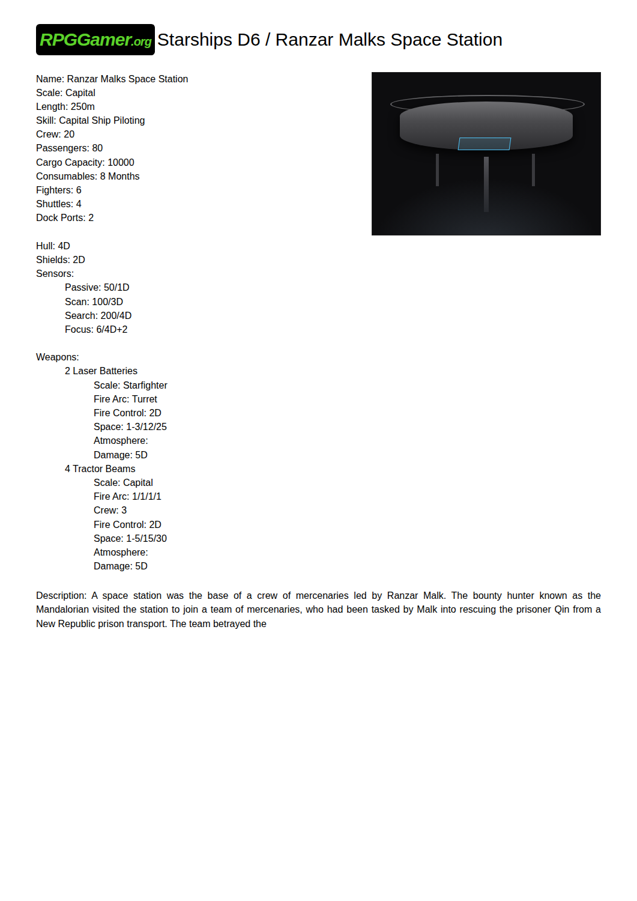RPGGamer.org
Starships D6 / Ranzar Malks Space Station
Name: Ranzar Malks Space Station
Scale: Capital
Length: 250m
Skill: Capital Ship Piloting
Crew: 20
Passengers: 80
Cargo Capacity: 10000
Consumables: 8 Months
Fighters: 6
Shuttles: 4
Dock Ports: 2
Hull: 4D
Shields: 2D
Sensors:
Passive: 50/1D
Scan: 100/3D
Search: 200/4D
Focus: 6/4D+2
Weapons:
2 Laser Batteries
Scale: Starfighter
Fire Arc: Turret
Fire Control: 2D
Space: 1-3/12/25
Atmosphere:
Damage: 5D
4 Tractor Beams
Scale: Capital
Fire Arc: 1/1/1/1
Crew: 3
Fire Control: 2D
Space: 1-5/15/30
Atmosphere:
Damage: 5D
Description: A space station was the base of a crew of mercenaries led by Ranzar Malk. The bounty hunter known as the Mandalorian visited the station to join a team of mercenaries, who had been tasked by Malk into rescuing the prisoner Qin from a New Republic prison transport. The team betrayed the